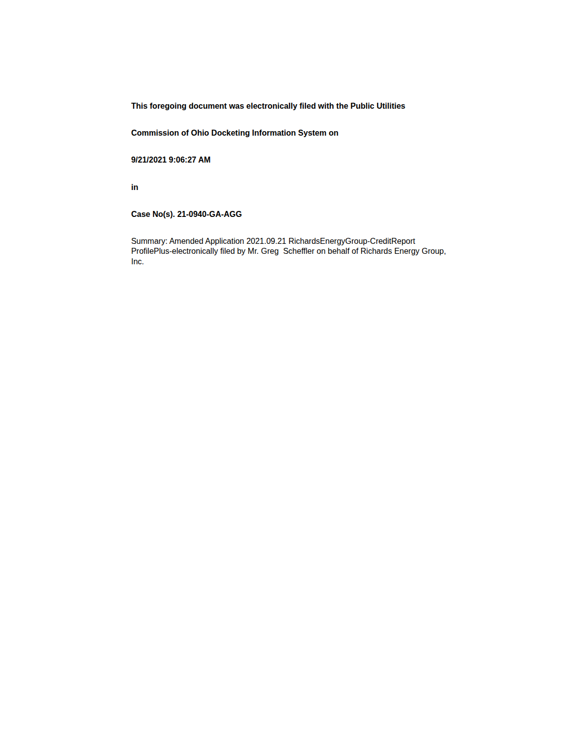This foregoing document was electronically filed with the Public Utilities
Commission of Ohio Docketing Information System on
9/21/2021 9:06:27 AM
in
Case No(s). 21-0940-GA-AGG
Summary: Amended Application 2021.09.21 RichardsEnergyGroup-CreditReport ProfilePlus-electronically filed by Mr. Greg Scheffler on behalf of Richards Energy Group, Inc.